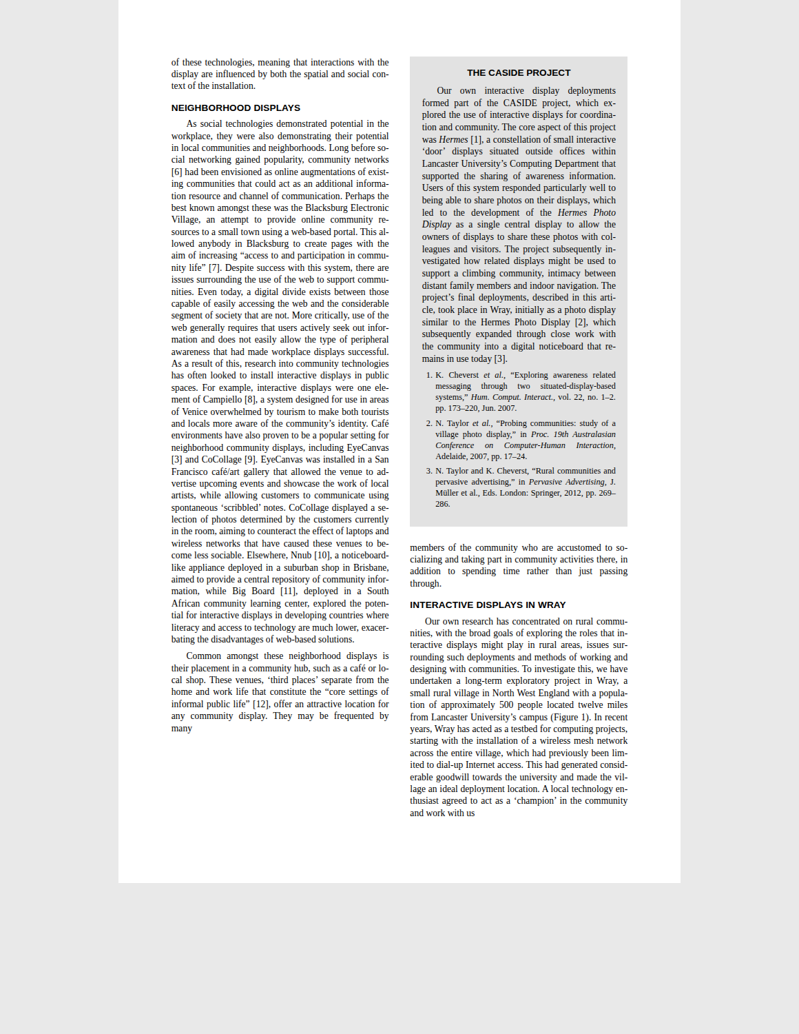of these technologies, meaning that interactions with the display are influenced by both the spatial and social context of the installation.
Neighborhood Displays
As social technologies demonstrated potential in the workplace, they were also demonstrating their potential in local communities and neighborhoods. Long before social networking gained popularity, community networks [6] had been envisioned as online augmentations of existing communities that could act as an additional information resource and channel of communication. Perhaps the best known amongst these was the Blacksburg Electronic Village, an attempt to provide online community resources to a small town using a web-based portal. This allowed anybody in Blacksburg to create pages with the aim of increasing “access to and participation in community life” [7]. Despite success with this system, there are issues surrounding the use of the web to support communities. Even today, a digital divide exists between those capable of easily accessing the web and the considerable segment of society that are not. More critically, use of the web generally requires that users actively seek out information and does not easily allow the type of peripheral awareness that had made workplace displays successful. As a result of this, research into community technologies has often looked to install interactive displays in public spaces. For example, interactive displays were one element of Campiello [8], a system designed for use in areas of Venice overwhelmed by tourism to make both tourists and locals more aware of the community’s identity. Café environments have also proven to be a popular setting for neighborhood community displays, including EyeCanvas [3] and CoCollage [9]. EyeCanvas was installed in a San Francisco café/art gallery that allowed the venue to advertise upcoming events and showcase the work of local artists, while allowing customers to communicate using spontaneous ‘scribbled’ notes. CoCollage displayed a selection of photos determined by the customers currently in the room, aiming to counteract the effect of laptops and wireless networks that have caused these venues to become less sociable. Elsewhere, Nnub [10], a noticeboard-like appliance deployed in a suburban shop in Brisbane, aimed to provide a central repository of community information, while Big Board [11], deployed in a South African community learning center, explored the potential for interactive displays in developing countries where literacy and access to technology are much lower, exacerbating the disadvantages of web-based solutions.
Common amongst these neighborhood displays is their placement in a community hub, such as a café or local shop. These venues, ‘third places’ separate from the home and work life that constitute the “core settings of informal public life” [12], offer an attractive location for any community display. They may be frequented by many
The CASIDE Project
Our own interactive display deployments formed part of the CASIDE project, which explored the use of interactive displays for coordination and community. The core aspect of this project was Hermes [1], a constellation of small interactive ‘door’ displays situated outside offices within Lancaster University’s Computing Department that supported the sharing of awareness information. Users of this system responded particularly well to being able to share photos on their displays, which led to the development of the Hermes Photo Display as a single central display to allow the owners of displays to share these photos with colleagues and visitors. The project subsequently investigated how related displays might be used to support a climbing community, intimacy between distant family members and indoor navigation. The project’s final deployments, described in this article, took place in Wray, initially as a photo display similar to the Hermes Photo Display [2], which subsequently expanded through close work with the community into a digital noticeboard that remains in use today [3].
K. Cheverst et al., “Exploring awareness related messaging through two situated-display-based systems,” Hum. Comput. Interact., vol. 22, no. 1–2. pp. 173–220, Jun. 2007.
N. Taylor et al., “Probing communities: study of a village photo display,” in Proc. 19th Australasian Conference on Computer-Human Interaction, Adelaide, 2007, pp. 17–24.
N. Taylor and K. Cheverst, “Rural communities and pervasive advertising,” in Pervasive Advertising, J. Müller et al., Eds. London: Springer, 2012, pp. 269–286.
members of the community who are accustomed to socializing and taking part in community activities there, in addition to spending time rather than just passing through.
Interactive Displays in Wray
Our own research has concentrated on rural communities, with the broad goals of exploring the roles that interactive displays might play in rural areas, issues surrounding such deployments and methods of working and designing with communities. To investigate this, we have undertaken a long-term exploratory project in Wray, a small rural village in North West England with a population of approximately 500 people located twelve miles from Lancaster University’s campus (Figure 1). In recent years, Wray has acted as a testbed for computing projects, starting with the installation of a wireless mesh network across the entire village, which had previously been limited to dial-up Internet access. This had generated considerable goodwill towards the university and made the village an ideal deployment location. A local technology enthusiast agreed to act as a ‘champion’ in the community and work with us